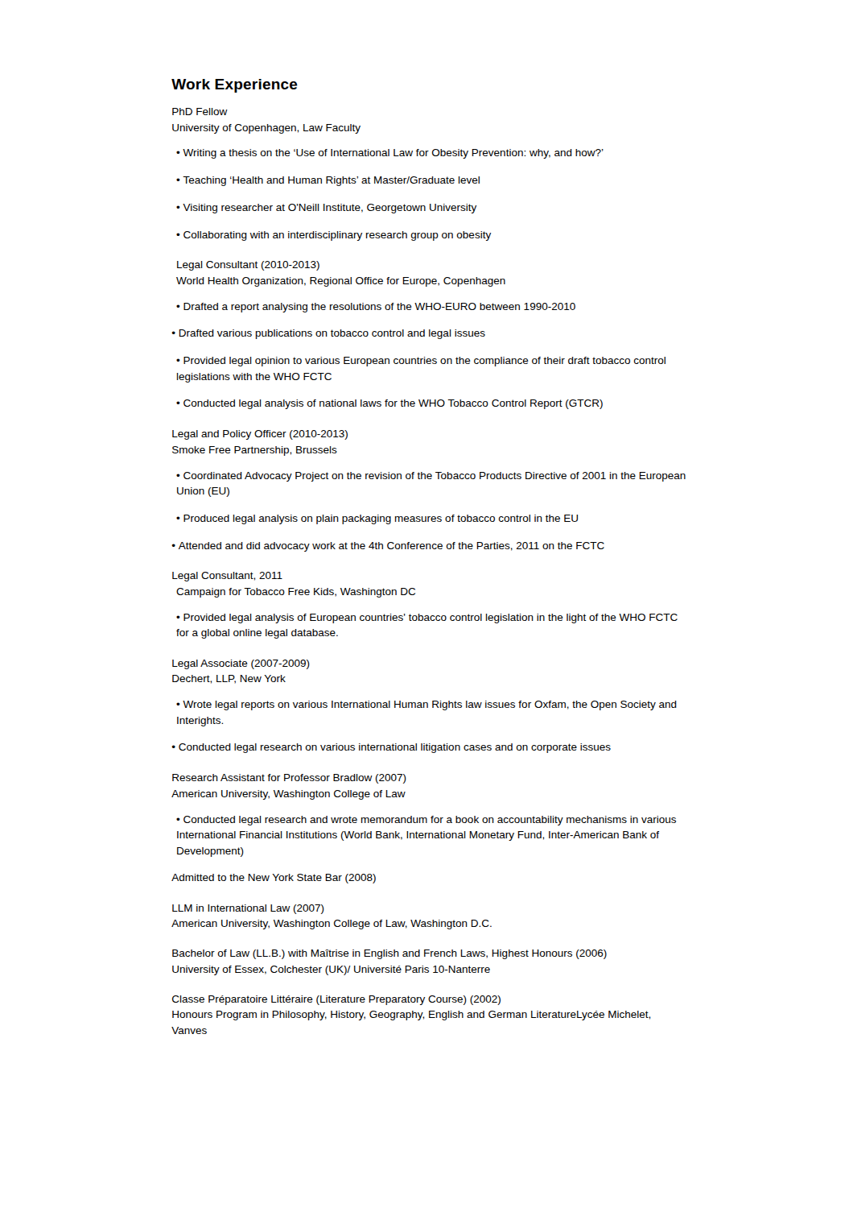Work Experience
PhD Fellow
University of Copenhagen, Law Faculty
Writing a thesis on the ‘Use of International Law for Obesity Prevention: why, and how?’
Teaching ‘Health and Human Rights’ at Master/Graduate level
Visiting researcher at O'Neill Institute, Georgetown University
Collaborating with an interdisciplinary research group on obesity
Legal Consultant (2010-2013)
World Health Organization, Regional Office for Europe, Copenhagen
Drafted a report analysing the resolutions of the WHO-EURO between 1990-2010
Drafted various publications on tobacco control and legal issues
Provided legal opinion to various European countries on the compliance of their draft tobacco control legislations with the WHO FCTC
Conducted legal analysis of national laws for the WHO Tobacco Control Report (GTCR)
Legal and Policy Officer (2010-2013)
Smoke Free Partnership, Brussels
Coordinated Advocacy Project on the revision of the Tobacco Products Directive of 2001 in the European Union (EU)
Produced legal analysis on plain packaging measures of tobacco control in the EU
Attended and did advocacy work at the 4th Conference of the Parties, 2011 on the FCTC
Legal Consultant, 2011
Campaign for Tobacco Free Kids, Washington DC
Provided legal analysis of European countries' tobacco control legislation in the light of the WHO FCTC for a global online legal database.
Legal Associate (2007-2009)
Dechert, LLP, New York
Wrote legal reports on various International Human Rights law issues for Oxfam, the Open Society and Interights.
Conducted legal research on various international litigation cases and on corporate issues
Research Assistant for Professor Bradlow (2007)
American University, Washington College of Law
Conducted legal research and wrote memorandum for a book on accountability mechanisms in various International Financial Institutions (World Bank, International Monetary Fund, Inter-American Bank of Development)
Admitted to the New York State Bar (2008)
LLM in International Law (2007)
American University, Washington College of Law, Washington D.C.
Bachelor of Law (LL.B.) with Maîtrise in English and French Laws, Highest Honours (2006)
University of Essex, Colchester (UK)/ Université Paris 10-Nanterre
Classe Préparatoire Littéraire (Literature Preparatory Course) (2002)
Honours Program in Philosophy, History, Geography, English and German LiteratureLycée Michelet, Vanves